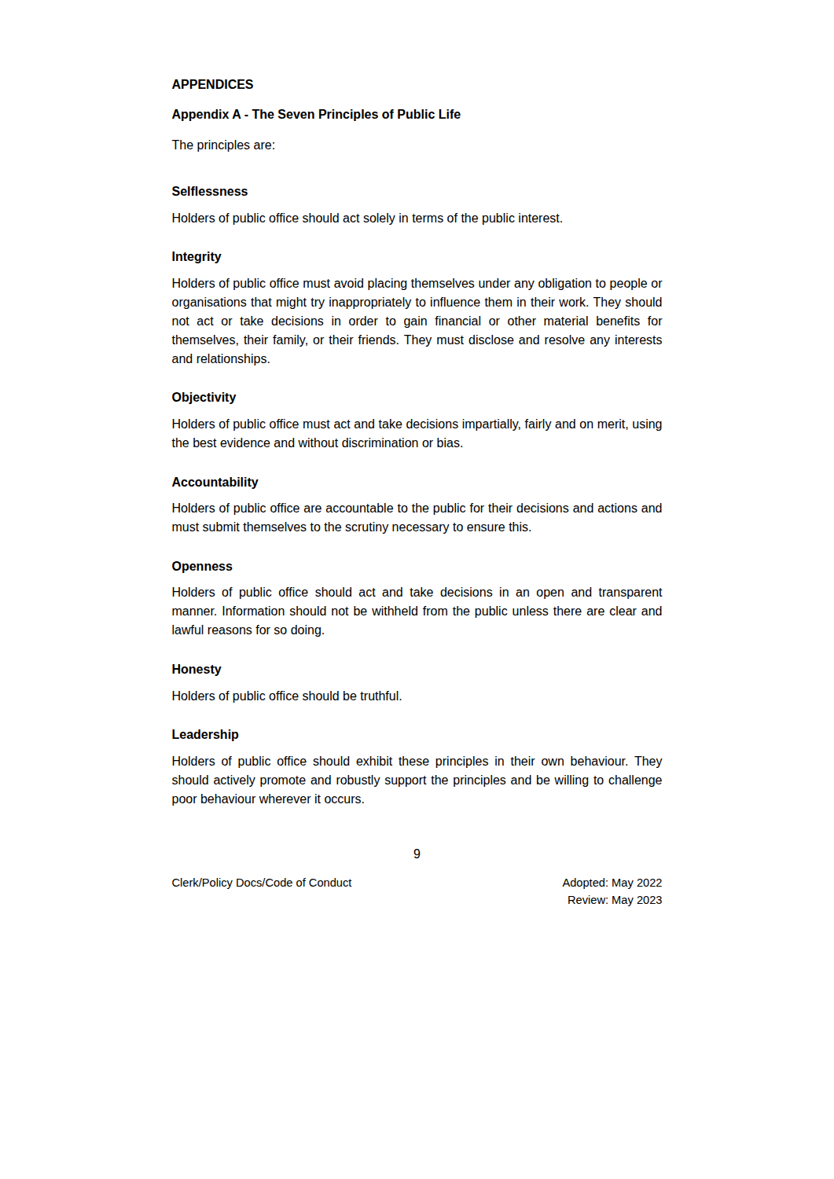APPENDICES
Appendix A - The Seven Principles of Public Life
The principles are:
Selflessness
Holders of public office should act solely in terms of the public interest.
Integrity
Holders of public office must avoid placing themselves under any obligation to people or organisations that might try inappropriately to influence them in their work. They should not act or take decisions in order to gain financial or other material benefits for themselves, their family, or their friends. They must disclose and resolve any interests and relationships.
Objectivity
Holders of public office must act and take decisions impartially, fairly and on merit, using the best evidence and without discrimination or bias.
Accountability
Holders of public office are accountable to the public for their decisions and actions and must submit themselves to the scrutiny necessary to ensure this.
Openness
Holders of public office should act and take decisions in an open and transparent manner. Information should not be withheld from the public unless there are clear and lawful reasons for so doing.
Honesty
Holders of public office should be truthful.
Leadership
Holders of public office should exhibit these principles in their own behaviour. They should actively promote and robustly support the principles and be willing to challenge poor behaviour wherever it occurs.
9
Clerk/Policy Docs/Code of Conduct
Adopted: May 2022
Review: May 2023